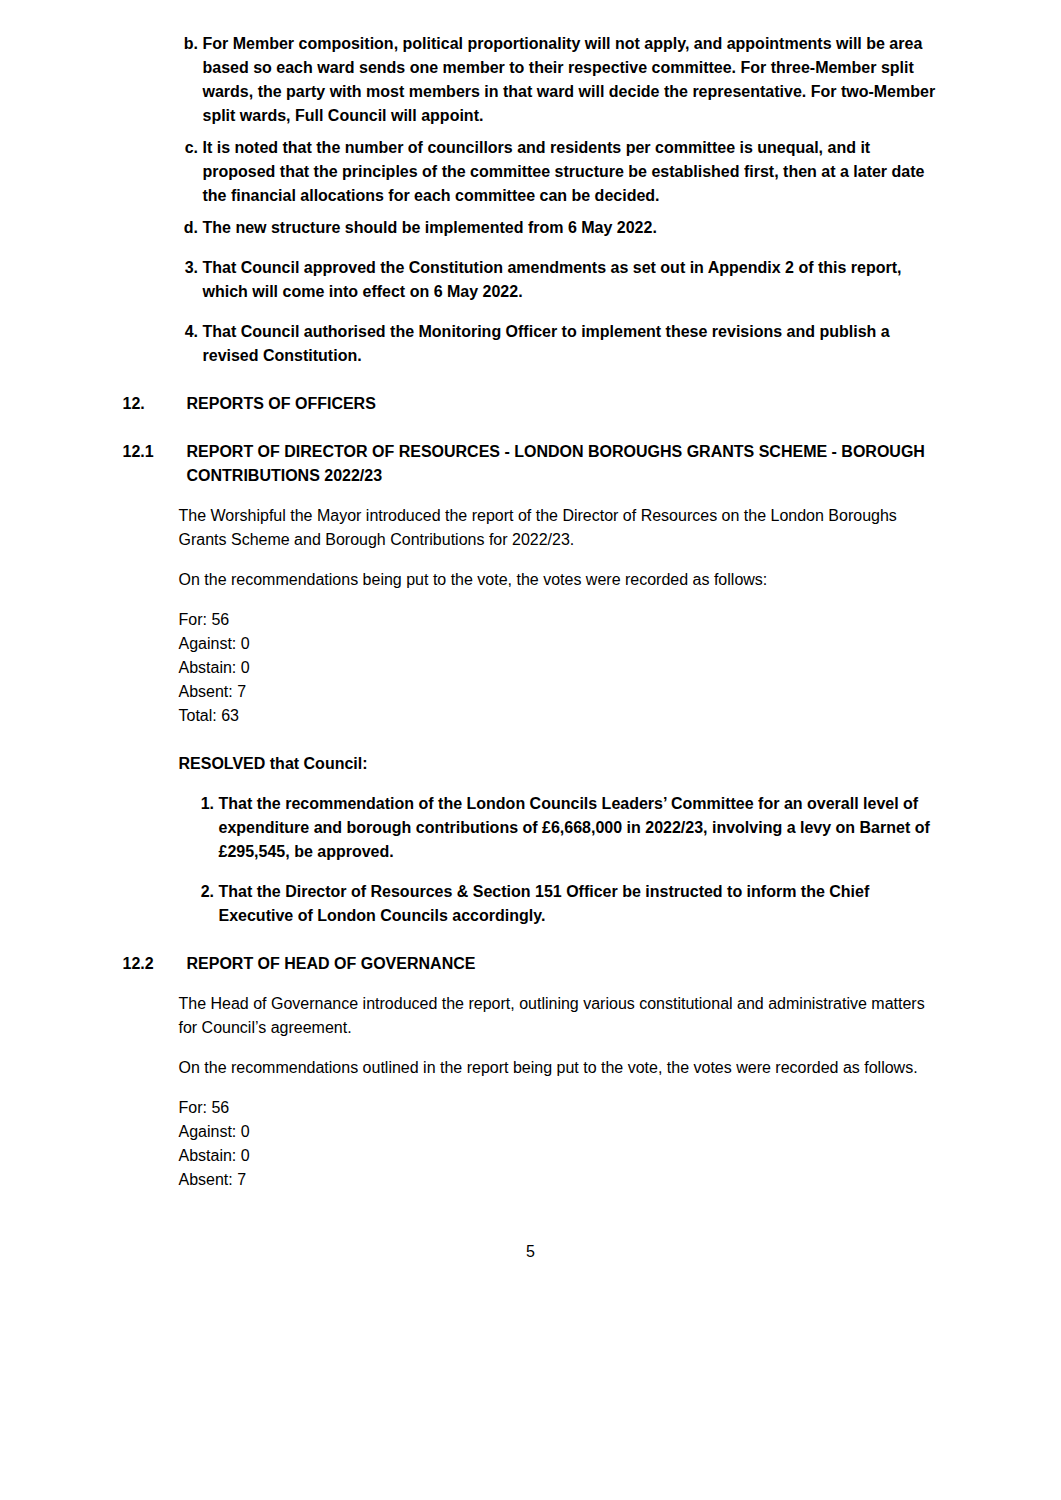For Member composition, political proportionality will not apply, and appointments will be area based so each ward sends one member to their respective committee. For three-Member split wards, the party with most members in that ward will decide the representative. For two-Member split wards, Full Council will appoint.
It is noted that the number of councillors and residents per committee is unequal, and it proposed that the principles of the committee structure be established first, then at a later date the financial allocations for each committee can be decided.
The new structure should be implemented from 6 May 2022.
That Council approved the Constitution amendments as set out in Appendix 2 of this report, which will come into effect on 6 May 2022.
That Council authorised the Monitoring Officer to implement these revisions and publish a revised Constitution.
12. REPORTS OF OFFICERS
12.1 REPORT OF DIRECTOR OF RESOURCES - LONDON BOROUGHS GRANTS SCHEME - BOROUGH CONTRIBUTIONS 2022/23
The Worshipful the Mayor introduced the report of the Director of Resources on the London Boroughs Grants Scheme and Borough Contributions for 2022/23.
On the recommendations being put to the vote, the votes were recorded as follows:
For: 56
Against: 0
Abstain: 0
Absent: 7
Total: 63
RESOLVED that Council:
That the recommendation of the London Councils Leaders’ Committee for an overall level of expenditure and borough contributions of £6,668,000 in 2022/23, involving a levy on Barnet of £295,545, be approved.
That the Director of Resources & Section 151 Officer be instructed to inform the Chief Executive of London Councils accordingly.
12.2 REPORT OF HEAD OF GOVERNANCE
The Head of Governance introduced the report, outlining various constitutional and administrative matters for Council’s agreement.
On the recommendations outlined in the report being put to the vote, the votes were recorded as follows.
For: 56
Against: 0
Abstain: 0
Absent: 7
5